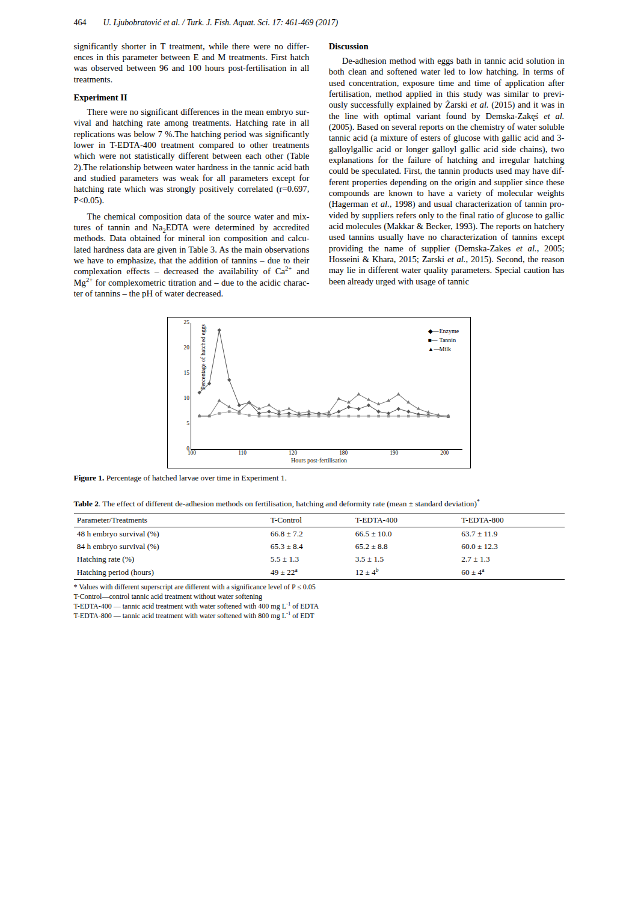464 U. Ljubobratović et al. / Turk. J. Fish. Aquat. Sci. 17: 461-469 (2017)
significantly shorter in T treatment, while there were no differences in this parameter between E and M treatments. First hatch was observed between 96 and 100 hours post-fertilisation in all treatments.
Experiment II
There were no significant differences in the mean embryo survival and hatching rate among treatments. Hatching rate in all replications was below 7 %.The hatching period was significantly lower in T-EDTA-400 treatment compared to other treatments which were not statistically different between each other (Table 2).The relationship between water hardness in the tannic acid bath and studied parameters was weak for all parameters except for hatching rate which was strongly positively correlated (r=0.697, P<0.05).
The chemical composition data of the source water and mixtures of tannin and Na2EDTA were determined by accredited methods. Data obtained for mineral ion composition and calculated hardness data are given in Table 3. As the main observations we have to emphasize, that the addition of tannins – due to their complexation effects – decreased the availability of Ca2+ and Mg2+ for complexometric titration and – due to the acidic character of tannins – the pH of water decreased.
Discussion
De-adhesion method with eggs bath in tannic acid solution in both clean and softened water led to low hatching. In terms of used concentration, exposure time and time of application after fertilisation, method applied in this study was similar to previously successfully explained by Żarski et al. (2015) and it was in the line with optimal variant found by Demska-Zakęś et al. (2005). Based on several reports on the chemistry of water soluble tannic acid (a mixture of esters of glucose with gallic acid and 3-galloylgallic acid or longer galloyl gallic acid side chains), two explanations for the failure of hatching and irregular hatching could be speculated. First, the tannin products used may have different properties depending on the origin and supplier since these compounds are known to have a variety of molecular weights (Hagerman et al., 1998) and usual characterization of tannin provided by suppliers refers only to the final ratio of glucose to gallic acid molecules (Makkar & Becker, 1993). The reports on hatchery used tannins usually have no characterization of tannins except providing the name of supplier (Demska-Zakes et al., 2005; Hosseini & Khara, 2015; Zarski et al., 2015). Second, the reason may lie in different water quality parameters. Special caution has been already urged with usage of tannic
Percentage of hatched eggs
25 20 15 10 5 0
◆—Enzyme
■—Tannin
▲—Milk
100 110 120 180 190 200
Hours post-fertilisation
Figure 1. Percentage of hatched larvae over time in Experiment 1.
Table 2. The effect of different de-adhesion methods on fertilisation, hatching and deformity rate (mean ± standard deviation)*
| Parameter/Treatments | T-Control | T-EDTA-400 | T-EDTA-800 |
| --- | --- | --- | --- |
| 48 h embryo survival (%) | 66.8 ± 7.2 | 66.5 ± 10.0 | 63.7 ± 11.9 |
| 84 h embryo survival (%) | 65.3 ± 8.4 | 65.2 ± 8.8 | 60.0 ± 12.3 |
| Hatching rate (%) | 5.5 ± 1.3 | 3.5 ± 1.5 | 2.7 ± 1.3 |
| Hatching period (hours) | 49 ± 22 a | 12 ± 4 b | 60 ± 4 a |
* Values with different superscript are different with a significance level of P ≤ 0.05
T-Control—control tannic acid treatment without water softening
T-EDTA-400 — tannic acid treatment with water softened with 400 mg L-1 of EDTA
T-EDTA-800 — tannic acid treatment with water softened with 800 mg L-1 of EDT